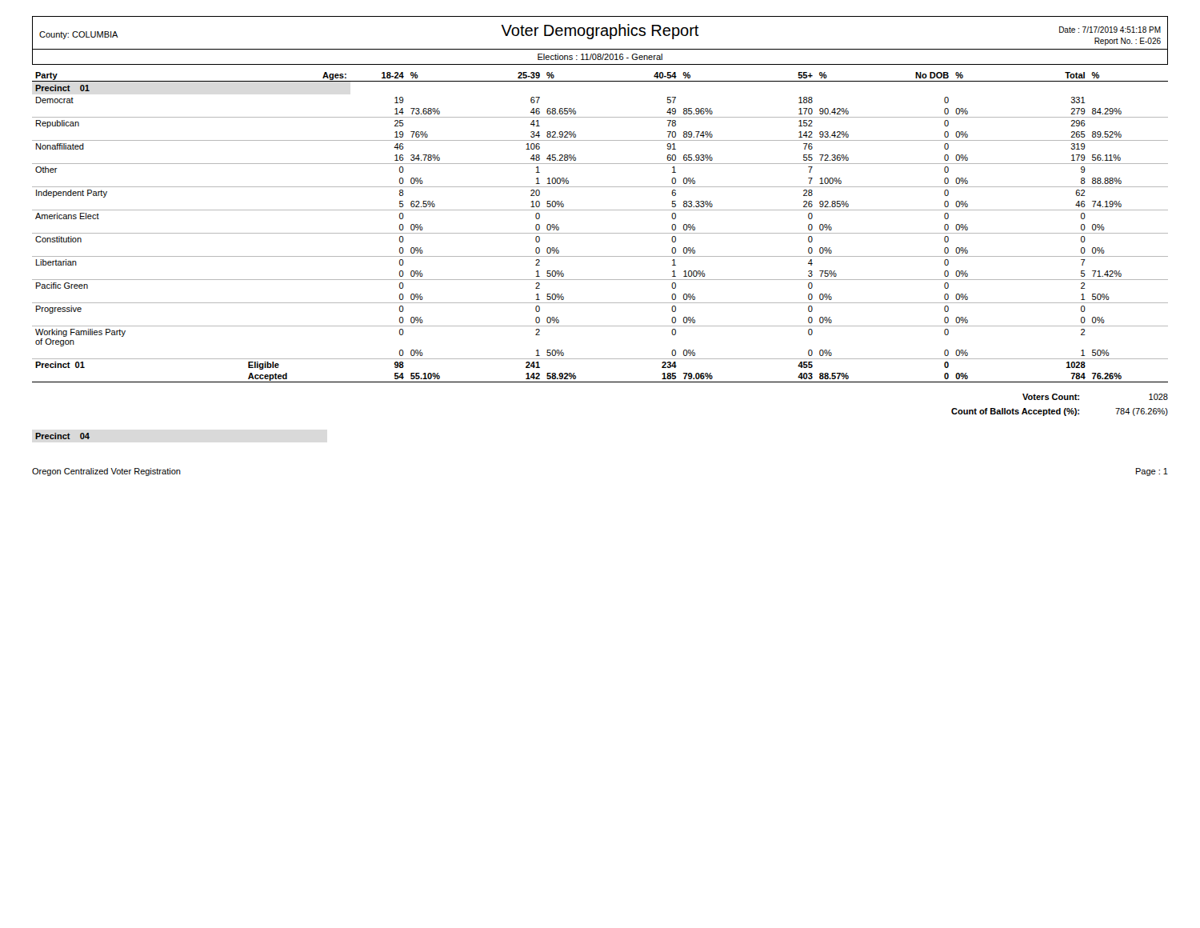County: COLUMBIA
Voter Demographics Report
Date : 7/17/2019 4:51:18 PM
Report No. : E-026
Elections : 11/08/2016 - General
| Party | Ages: | 18-24 | % | 25-39 | % | 40-54 | % | 55+ | % | No DOB | % | Total | % |
| --- | --- | --- | --- | --- | --- | --- | --- | --- | --- | --- | --- | --- | --- |
| Precinct 01 | |
| Democrat | | 19 | | 67 | | 57 | | 188 | | 0 | | 331 | |
| | | 14 | 73.68% | 46 | 68.65% | 49 | 85.96% | 170 | 90.42% | 0 | 0% | 279 | 84.29% |
| Republican | | 25 | | 41 | | 78 | | 152 | | 0 | | 296 | |
| | | 19 | 76% | 34 | 82.92% | 70 | 89.74% | 142 | 93.42% | 0 | 0% | 265 | 89.52% |
| Nonaffiliated | | 46 | | 106 | | 91 | | 76 | | 0 | | 319 | |
| | | 16 | 34.78% | 48 | 45.28% | 60 | 65.93% | 55 | 72.36% | 0 | 0% | 179 | 56.11% |
| Other | | 0 | | 1 | | 1 | | 7 | | 0 | | 9 | |
| | | 0 | 0% | 1 | 100% | 0 | 0% | 7 | 100% | 0 | 0% | 8 | 88.88% |
| Independent Party | | 8 | | 20 | | 6 | | 28 | | 0 | | 62 | |
| | | 5 | 62.5% | 10 | 50% | 5 | 83.33% | 26 | 92.85% | 0 | 0% | 46 | 74.19% |
| Americans Elect | | 0 | | 0 | | 0 | | 0 | | 0 | | 0 | |
| | | 0 | 0% | 0 | 0% | 0 | 0% | 0 | 0% | 0 | 0% | 0 | 0% |
| Constitution | | 0 | | 0 | | 0 | | 0 | | 0 | | 0 | |
| | | 0 | 0% | 0 | 0% | 0 | 0% | 0 | 0% | 0 | 0% | 0 | 0% |
| Libertarian | | 0 | | 2 | | 1 | | 4 | | 0 | | 7 | |
| | | 0 | 0% | 1 | 50% | 1 | 100% | 3 | 75% | 0 | 0% | 5 | 71.42% |
| Pacific Green | | 0 | | 2 | | 0 | | 0 | | 0 | | 2 | |
| | | 0 | 0% | 1 | 50% | 0 | 0% | 0 | 0% | 0 | 0% | 1 | 50% |
| Progressive | | 0 | | 0 | | 0 | | 0 | | 0 | | 0 | |
| | | 0 | 0% | 0 | 0% | 0 | 0% | 0 | 0% | 0 | 0% | 0 | 0% |
| Working Families Party of Oregon | | 0 | | 2 | | 0 | | 0 | | 0 | | 2 | |
| | | 0 | 0% | 1 | 50% | 0 | 0% | 0 | 0% | 0 | 0% | 1 | 50% |
| Precinct 01 | Eligible | 98 | | 241 | | 234 | | 455 | | 0 | | 1028 | |
| | Accepted | 54 | 55.10% | 142 | 58.92% | 185 | 79.06% | 403 | 88.57% | 0 | 0% | 784 | 76.26% |
Voters Count: 1028
Count of Ballots Accepted (%): 784 (76.26%)
Precinct 04
Oregon Centralized Voter Registration
Page : 1